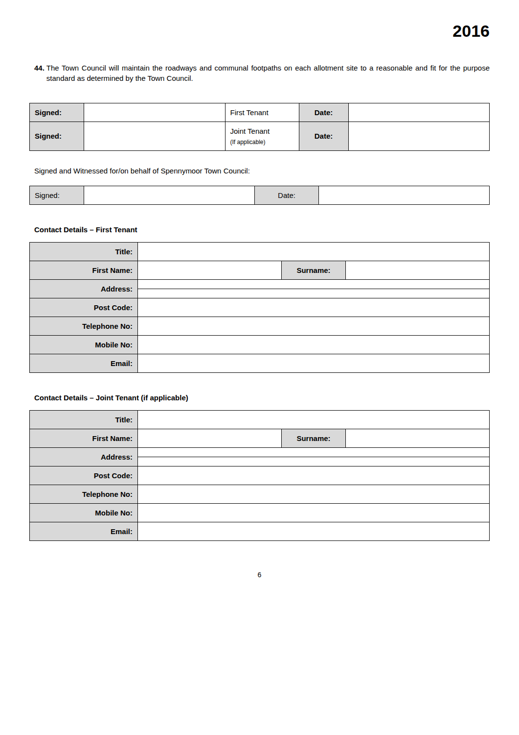2016
44. The Town Council will maintain the roadways and communal footpaths on each allotment site to a reasonable and fit for the purpose standard as determined by the Town Council.
| Signed: | | First Tenant | Date: | |
| Signed: | | Joint Tenant (If applicable) | Date: | |
Signed and Witnessed for/on behalf of Spennymoor Town Council:
| Signed: | | Date: | |
Contact Details – First Tenant
| Title: | |
| First Name: | | Surname: | |
| Address: | |
| Post Code: | |
| Telephone No: | |
| Mobile No: | |
| Email: | |
Contact Details – Joint Tenant (if applicable)
| Title: | |
| First Name: | | Surname: | |
| Address: | |
| Post Code: | |
| Telephone No: | |
| Mobile No: | |
| Email: | |
6